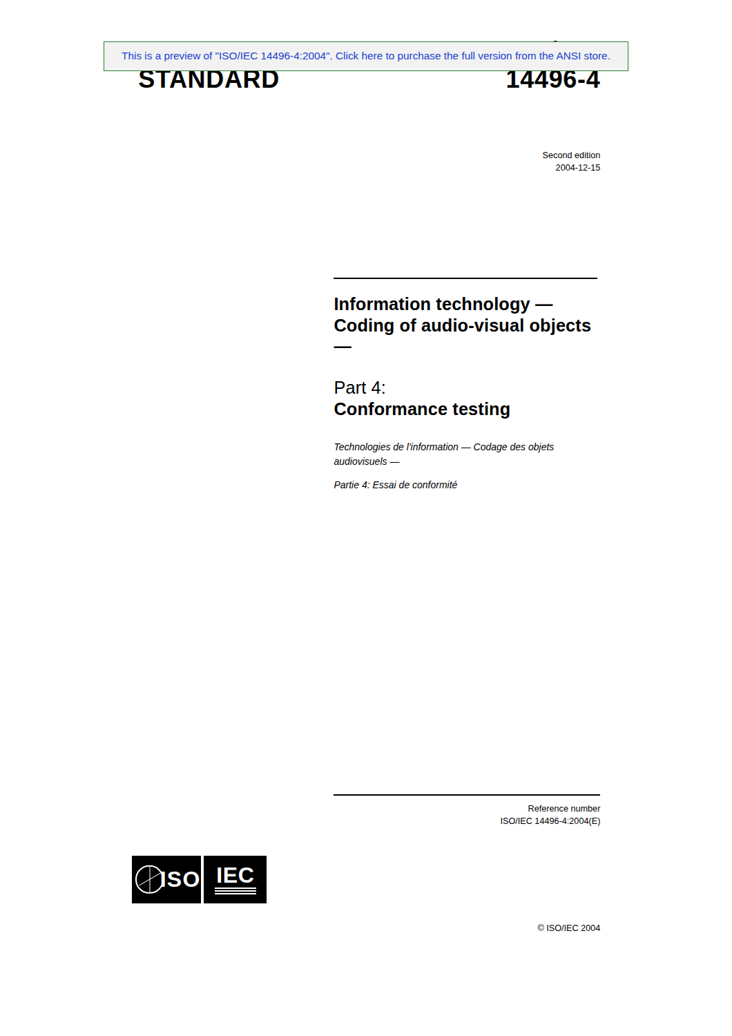INTERNATIONAL
STANDARD
ISO/IEC
14496-4
This is a preview of "ISO/IEC 14496-4:2004". Click here to purchase the full version from the ANSI store.
Second edition
2004-12-15
Information technology — Coding of audio-visual objects —
Part 4:Conformance testing
Technologies de l'information — Codage des objets audiovisuels —
Partie 4: Essai de conformité
Reference number
ISO/IEC 14496-4:2004(E)
ISO
IEC
© ISO/IEC 2004